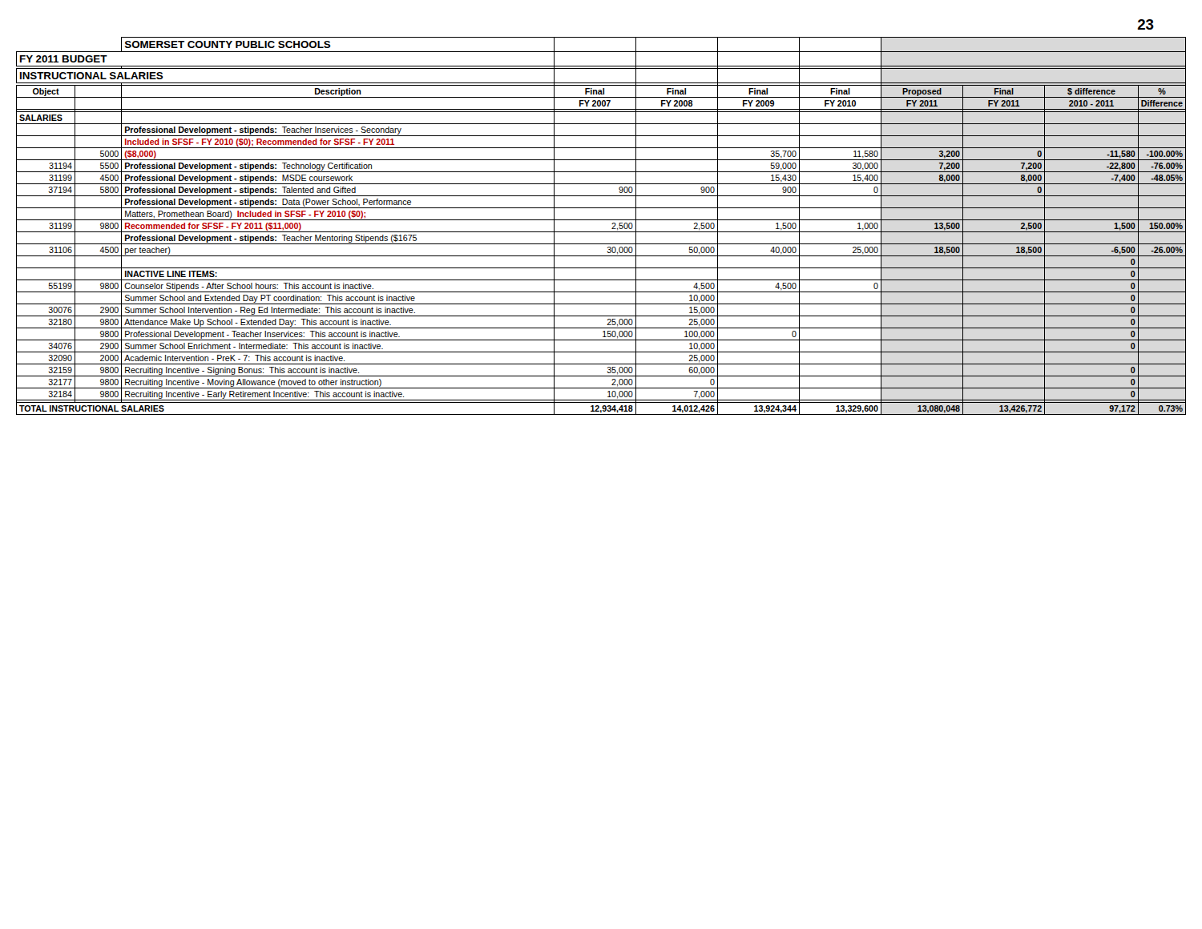23
| | SOMERSET COUNTY PUBLIC SCHOOLS | | | | | |
| FY 2011 BUDGET | | | | | |
| INSTRUCTIONAL SALARIES | | | | | |
| Object | | Description | Final | Final | Final | Final | Proposed | Final | $ difference | % |
| | | | FY 2007 | FY 2008 | FY 2009 | FY 2010 | FY 2011 | FY 2011 | 2010 - 2011 | Difference |
| SALARIES | | | | | | | | | | |
| | | Professional Development - stipends: Teacher Inservices - Secondary | | | | | | | | |
| | | Included in SFSF - FY 2010 ($0); Recommended for SFSF - FY 2011 | | | | | | | | |
| | 5000 | ($8,000) | | | 35,700 | 11,580 | 3,200 | 0 | -11,580 | -100.00% |
| 31194 | 5500 | Professional Development - stipends: Technology Certification | | | 59,000 | 30,000 | 7,200 | 7,200 | -22,800 | -76.00% |
| 31199 | 4500 | Professional Development - stipends: MSDE coursework | | | 15,430 | 15,400 | 8,000 | 8,000 | -7,400 | -48.05% |
| 37194 | 5800 | Professional Development - stipends: Talented and Gifted | 900 | 900 | 900 | 0 | | 0 | | |
| | | Professional Development - stipends: Data (Power School, Performance | | | | | | | | |
| | | Matters, Promethean Board) Included in SFSF - FY 2010 ($0); | | | | | | | | |
| 31199 | 9800 | Recommended for SFSF - FY 2011 ($11,000) | 2,500 | 2,500 | 1,500 | 1,000 | 13,500 | 2,500 | 1,500 | 150.00% |
| | | Professional Development - stipends: Teacher Mentoring Stipends ($1675 | | | | | | | | |
| 31106 | 4500 | per teacher) | 30,000 | 50,000 | 40,000 | 25,000 | 18,500 | 18,500 | -6,500 | -26.00% |
| | | | | | | | | | 0 | |
| | | INACTIVE LINE ITEMS: | | | | | | | 0 | |
| 55199 | 9800 | Counselor Stipends - After School hours: This account is inactive. | | 4,500 | 4,500 | 0 | | | 0 | |
| | | Summer School and Extended Day PT coordination: This account is inactive | | 10,000 | | | | | 0 | |
| 30076 | 2900 | Summer School Intervention - Reg Ed Intermediate: This account is inactive. | | 15,000 | | | | | 0 | |
| 32180 | 9800 | Attendance Make Up School - Extended Day: This account is inactive. | 25,000 | 25,000 | | | | | 0 | |
| | 9800 | Professional Development - Teacher Inservices: This account is inactive. | 150,000 | 100,000 | 0 | | | | 0 | |
| 34076 | 2900 | Summer School Enrichment - Intermediate: This account is inactive. | | 10,000 | | | | | 0 | |
| 32090 | 2000 | Academic Intervention - PreK - 7: This account is inactive. | | 25,000 | | | | | | |
| 32159 | 9800 | Recruiting Incentive - Signing Bonus: This account is inactive. | 35,000 | 60,000 | | | | | 0 | |
| 32177 | 9800 | Recruiting Incentive - Moving Allowance (moved to other instruction) | 2,000 | 0 | | | | | 0 | |
| 32184 | 9800 | Recruiting Incentive - Early Retirement Incentive: This account is inactive. | 10,000 | 7,000 | | | | | 0 | |
| TOTAL INSTRUCTIONAL SALARIES | 12,934,418 | 14,012,426 | 13,924,344 | 13,329,600 | 13,080,048 | 13,426,772 | 97,172 | 0.73% |